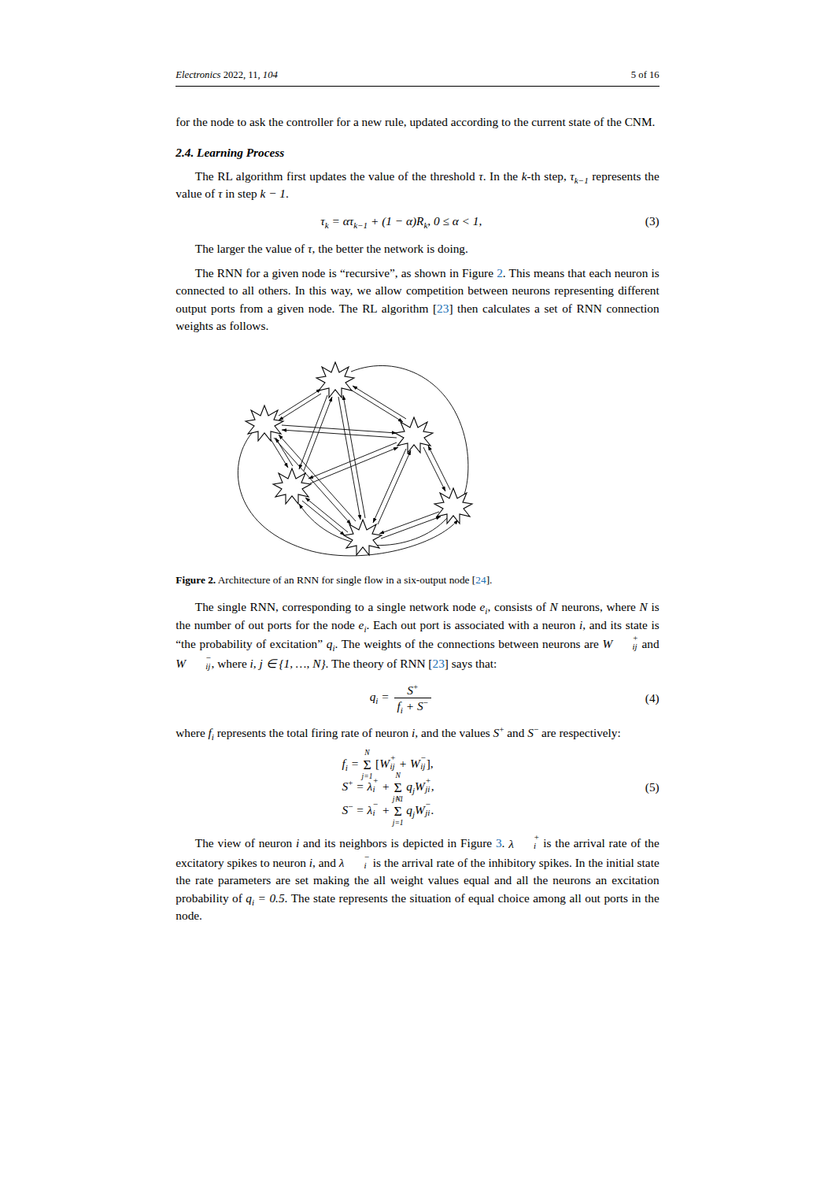Electronics 2022, 11, 104 5 of 16
for the node to ask the controller for a new rule, updated according to the current state of the CNM.
2.4. Learning Process
The RL algorithm first updates the value of the threshold τ. In the k-th step, τk−1 represents the value of τ in step k − 1.
τk = ατk−1 + (1 − α)Rk, 0 ≤ α < 1,
(3)
The larger the value of τ, the better the network is doing.
The RNN for a given node is “recursive”, as shown in Figure 2. This means that each neuron is connected to all others. In this way, we allow competition between neurons representing different output ports from a given node. The RL algorithm [23] then calculates a set of RNN connection weights as follows.
Figure 2. Architecture of an RNN for single flow in a six-output node [24].
The single RNN, corresponding to a single network node ei, consists of N neurons, where N is the number of out ports for the node ei. Each out port is associated with a neuron i, and its state is “the probability of excitation” qi. The weights of the connections between neurons are W+ij and W−ij, where i, j ∈ {1, …, N}. The theory of RNN [23] says that:
qi = S+ fi + S−
(4)
where fi represents the total firing rate of neuron i, and the values S+ and S− are respectively:
fi = ΣNj=1 [W+ij + W−ij],
S+ = λ+i + ΣNj=1 qjW+ji,
S− = λ−i + ΣNj=1 qjW−ji.
(5)
The view of neuron i and its neighbors is depicted in Figure 3. λ+i is the arrival rate of the excitatory spikes to neuron i, and λ−i is the arrival rate of the inhibitory spikes. In the initial state the rate parameters are set making the all weight values equal and all the neurons an excitation probability of qi = 0.5. The state represents the situation of equal choice among all out ports in the node.